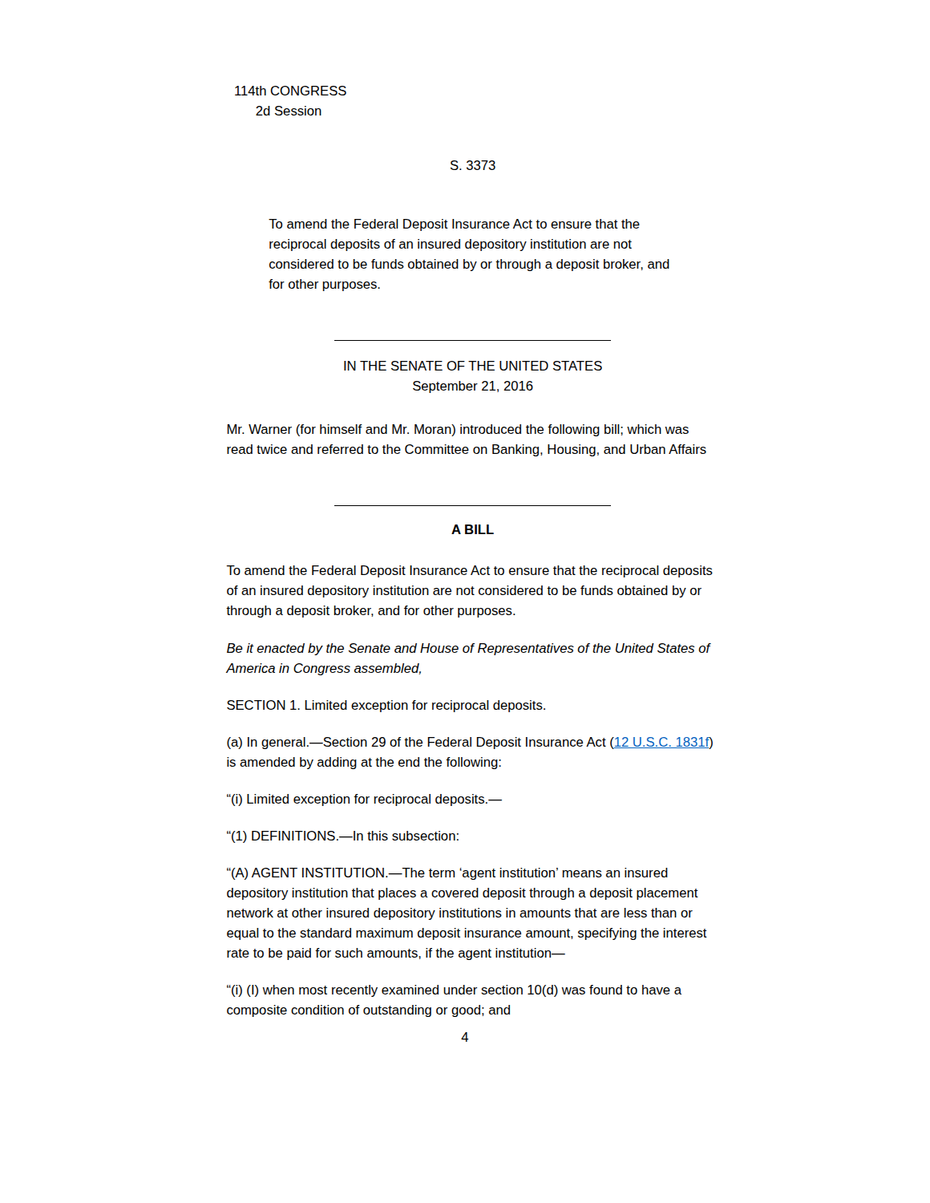114th CONGRESS
2d Session
S. 3373
To amend the Federal Deposit Insurance Act to ensure that the reciprocal deposits of an insured depository institution are not considered to be funds obtained by or through a deposit broker, and for other purposes.
IN THE SENATE OF THE UNITED STATES
September 21, 2016
Mr. Warner (for himself and Mr. Moran) introduced the following bill; which was read twice and referred to the Committee on Banking, Housing, and Urban Affairs
A BILL
To amend the Federal Deposit Insurance Act to ensure that the reciprocal deposits of an insured depository institution are not considered to be funds obtained by or through a deposit broker, and for other purposes.
Be it enacted by the Senate and House of Representatives of the United States of America in Congress assembled,
SECTION 1. Limited exception for reciprocal deposits.
(a) In general.—Section 29 of the Federal Deposit Insurance Act (12 U.S.C. 1831f) is amended by adding at the end the following:
“(i) Limited exception for reciprocal deposits.—
“(1) DEFINITIONS.—In this subsection:
“(A) AGENT INSTITUTION.—The term ‘agent institution’ means an insured depository institution that places a covered deposit through a deposit placement network at other insured depository institutions in amounts that are less than or equal to the standard maximum deposit insurance amount, specifying the interest rate to be paid for such amounts, if the agent institution—
“(i) (I) when most recently examined under section 10(d) was found to have a composite condition of outstanding or good; and
4